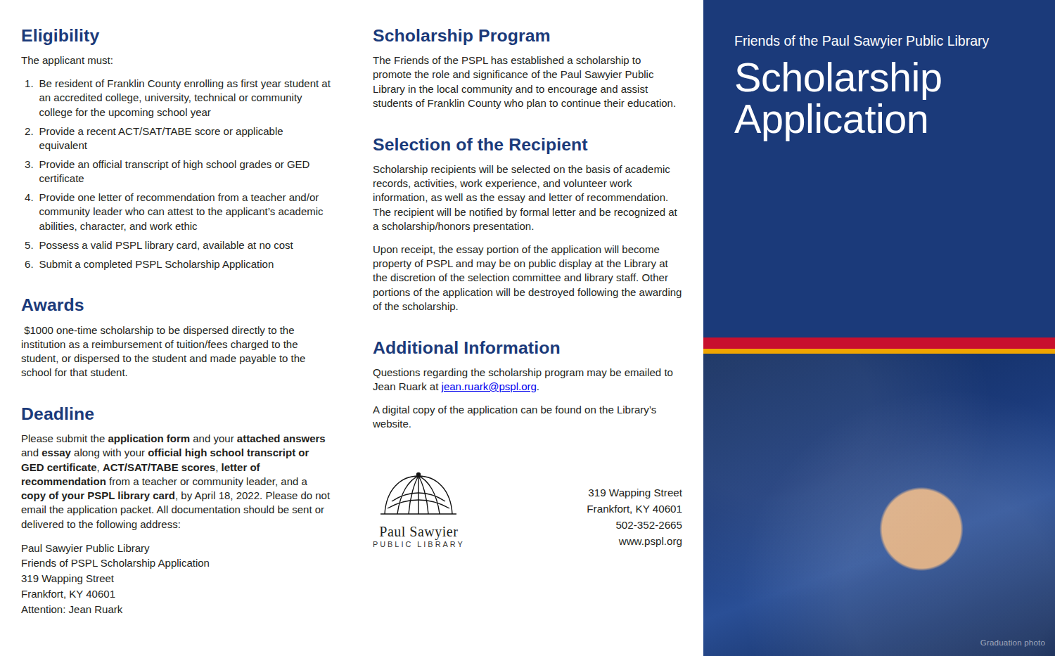Eligibility
The applicant must:
Be resident of Franklin County enrolling as first year student at an accredited college, university, technical or community college for the upcoming school year
Provide a recent ACT/SAT/TABE score or applicable equivalent
Provide an official transcript of high school grades or GED certificate
Provide one letter of recommendation from a teacher and/or community leader who can attest to the applicant’s academic abilities, character, and work ethic
Possess a valid PSPL library card, available at no cost
Submit a completed PSPL Scholarship Application
Awards
$1000 one-time scholarship to be dispersed directly to the institution as a reimbursement of tuition/fees charged to the student, or dispersed to the student and made payable to the school for that student.
Deadline
Please submit the application form and your attached answers and essay along with your official high school transcript or GED certificate, ACT/SAT/TABE scores, letter of recommendation from a teacher or community leader, and a copy of your PSPL library card, by April 18, 2022. Please do not email the application packet. All documentation should be sent or delivered to the following address:
Paul Sawyier Public Library
Friends of PSPL Scholarship Application
319 Wapping Street
Frankfort, KY 40601
Attention: Jean Ruark
Scholarship Program
The Friends of the PSPL has established a scholarship to promote the role and significance of the Paul Sawyier Public Library in the local community and to encourage and assist students of Franklin County who plan to continue their education.
Selection of the Recipient
Scholarship recipients will be selected on the basis of academic records, activities, work experience, and volunteer work information, as well as the essay and letter of recommendation. The recipient will be notified by formal letter and be recognized at a scholarship/honors presentation.
Upon receipt, the essay portion of the application will become property of PSPL and may be on public display at the Library at the discretion of the selection committee and library staff. Other portions of the application will be destroyed following the awarding of the scholarship.
Additional Information
Questions regarding the scholarship program may be emailed to Jean Ruark at jean.ruark@pspl.org.
A digital copy of the application can be found on the Library’s website.
Paul Sawyier Public Library logo mark
Paul Sawyier
Public Library
319 Wapping Street
Frankfort, KY 40601
502-352-2665
www.pspl.org
Friends of the Paul Sawyier Public Library
Scholarship
Application
Graduation photo